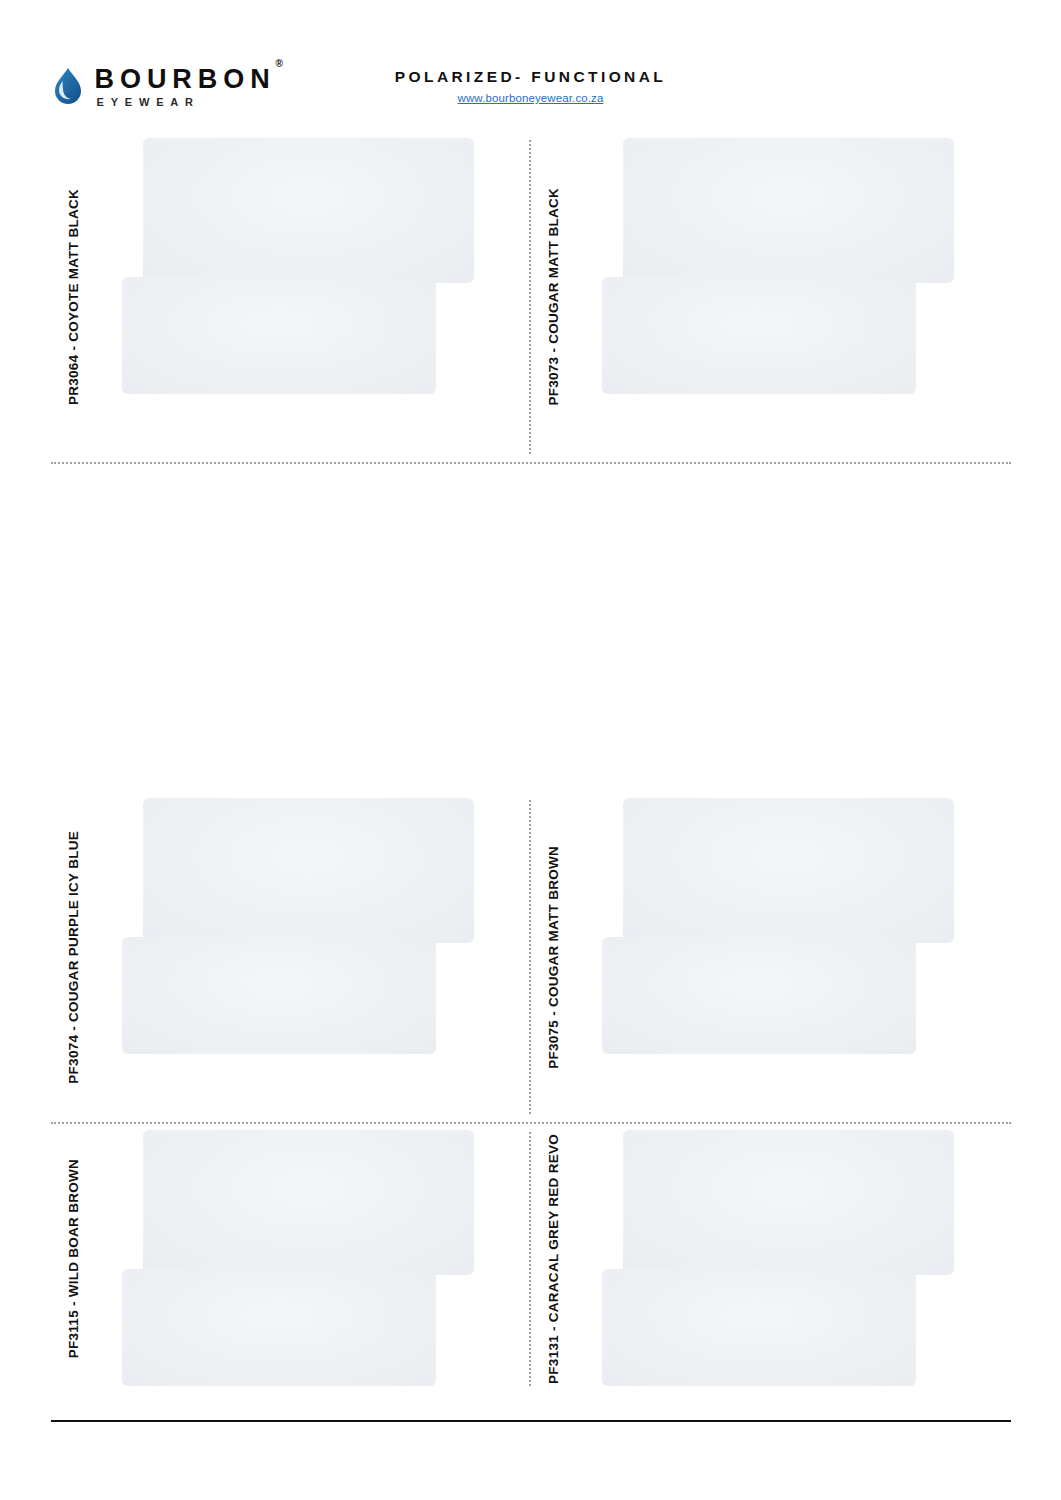BOURBON® EYEWEAR
POLARIZED- FUNCTIONAL
www.bourboneyewear.co.za
PR3064 - COYOTE MATT BLACK
PF3073 - COUGAR MATT BLACK
PF3074 - COUGAR PURPLE ICY BLUE
PF3075 - COUGAR MATT BROWN
PF3115 - WILD BOAR BROWN
PF3131 - CARACAL GREY RED REVO